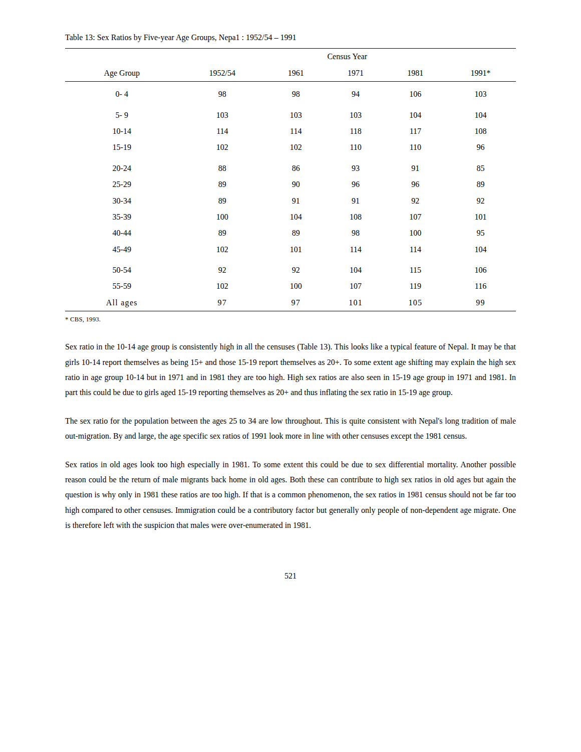Table 13: Sex Ratios by Five-year Age Groups, Nepa1 : 1952/54 – 1991
| | Census Year |
| --- | --- |
| Age Group | 1952/54 | 1961 | 1971 | 1981 | 1991* |
| 0- 4 | 98 | 98 | 94 | 106 | 103 |
| 5- 9 | 103 | 103 | 103 | 104 | 104 |
| 10-14 | 114 | 114 | 118 | 117 | 108 |
| 15-19 | 102 | 102 | 110 | 110 | 96 |
| 20-24 | 88 | 86 | 93 | 91 | 85 |
| 25-29 | 89 | 90 | 96 | 96 | 89 |
| 30-34 | 89 | 91 | 91 | 92 | 92 |
| 35-39 | 100 | 104 | 108 | 107 | 101 |
| 40-44 | 89 | 89 | 98 | 100 | 95 |
| 45-49 | 102 | 101 | 114 | 114 | 104 |
| 50-54 | 92 | 92 | 104 | 115 | 106 |
| 55-59 | 102 | 100 | 107 | 119 | 116 |
| All ages | 97 | 97 | 101 | 105 | 99 |
* CBS, 1993.
Sex ratio in the 10-14 age group is consistently high in all the censuses (Table 13). This looks like a typical feature of Nepal. It may be that girls 10-14 report themselves as being 15+ and those 15-19 report themselves as 20+. To some extent age shifting may explain the high sex ratio in age group 10-14 but in 1971 and in 1981 they are too high. High sex ratios are also seen in 15-19 age group in 1971 and 1981. In part this could be due to girls aged 15-19 reporting themselves as 20+ and thus inflating the sex ratio in 15-19 age group.
The sex ratio for the population between the ages 25 to 34 are low throughout. This is quite consistent with Nepal's long tradition of male out-migration. By and large, the age specific sex ratios of 1991 look more in line with other censuses except the 1981 census.
Sex ratios in old ages look too high especially in 1981. To some extent this could be due to sex differential mortality. Another possible reason could be the return of male migrants back home in old ages. Both these can contribute to high sex ratios in old ages but again the question is why only in 1981 these ratios are too high. If that is a common phenomenon, the sex ratios in 1981 census should not be far too high compared to other censuses. Immigration could be a contributory factor but generally only people of non-dependent age migrate. One is therefore left with the suspicion that males were over-enumerated in 1981.
521